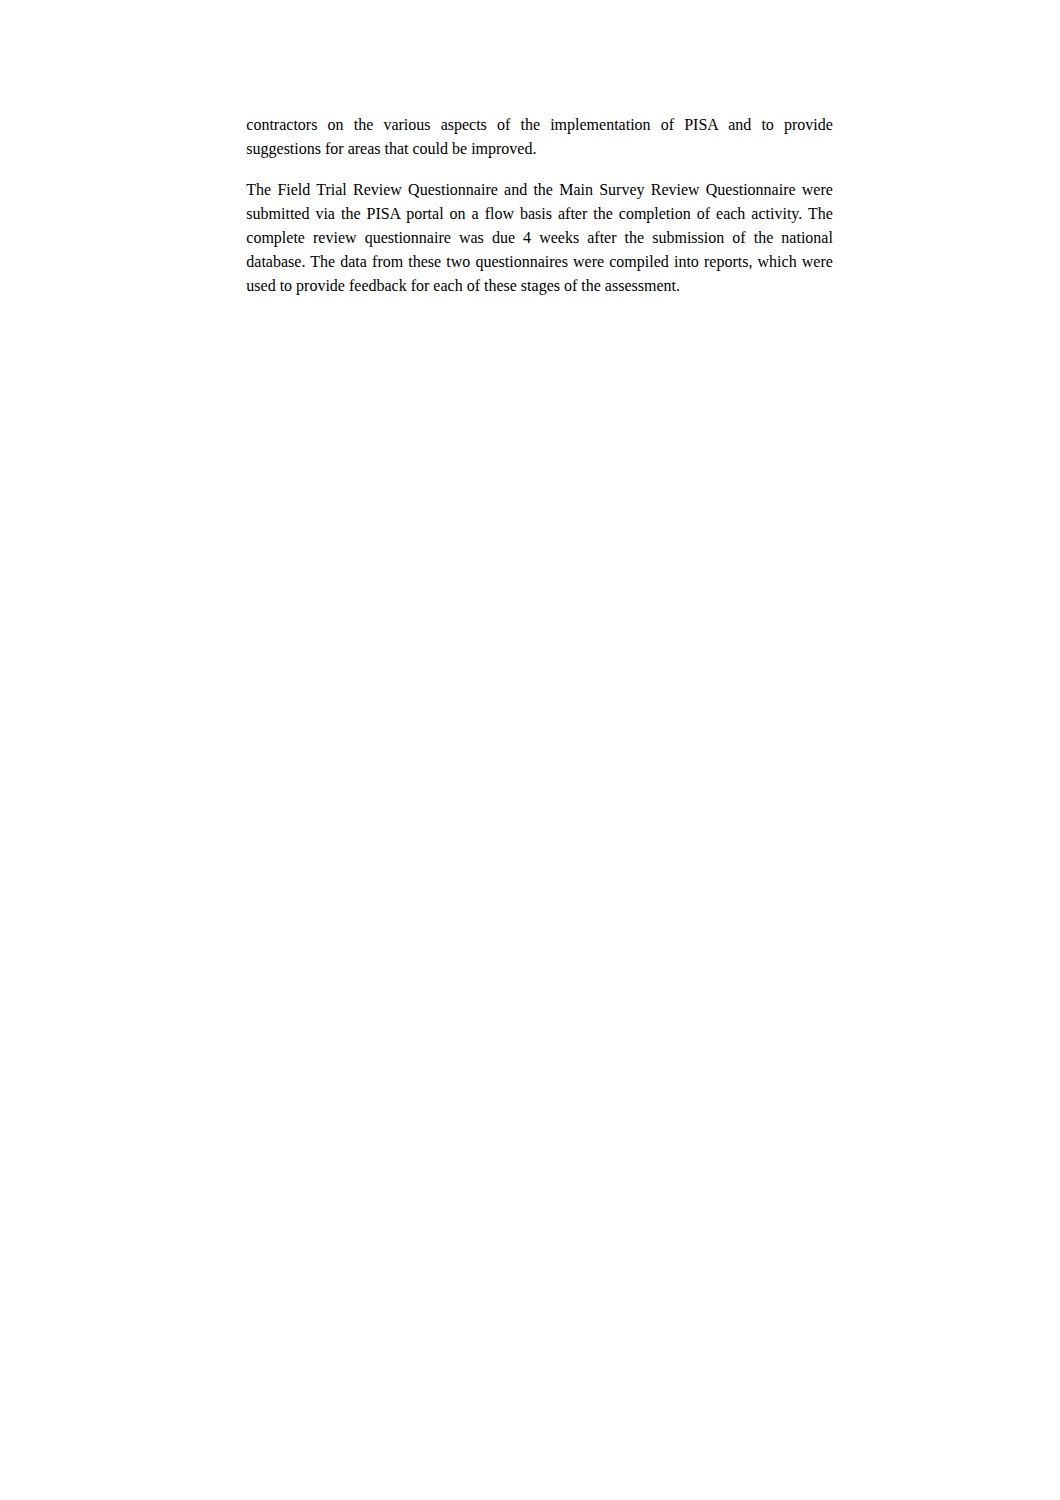contractors on the various aspects of the implementation of PISA and to provide suggestions for areas that could be improved.
The Field Trial Review Questionnaire and the Main Survey Review Questionnaire were submitted via the PISA portal on a flow basis after the completion of each activity. The complete review questionnaire was due 4 weeks after the submission of the national database. The data from these two questionnaires were compiled into reports, which were used to provide feedback for each of these stages of the assessment.